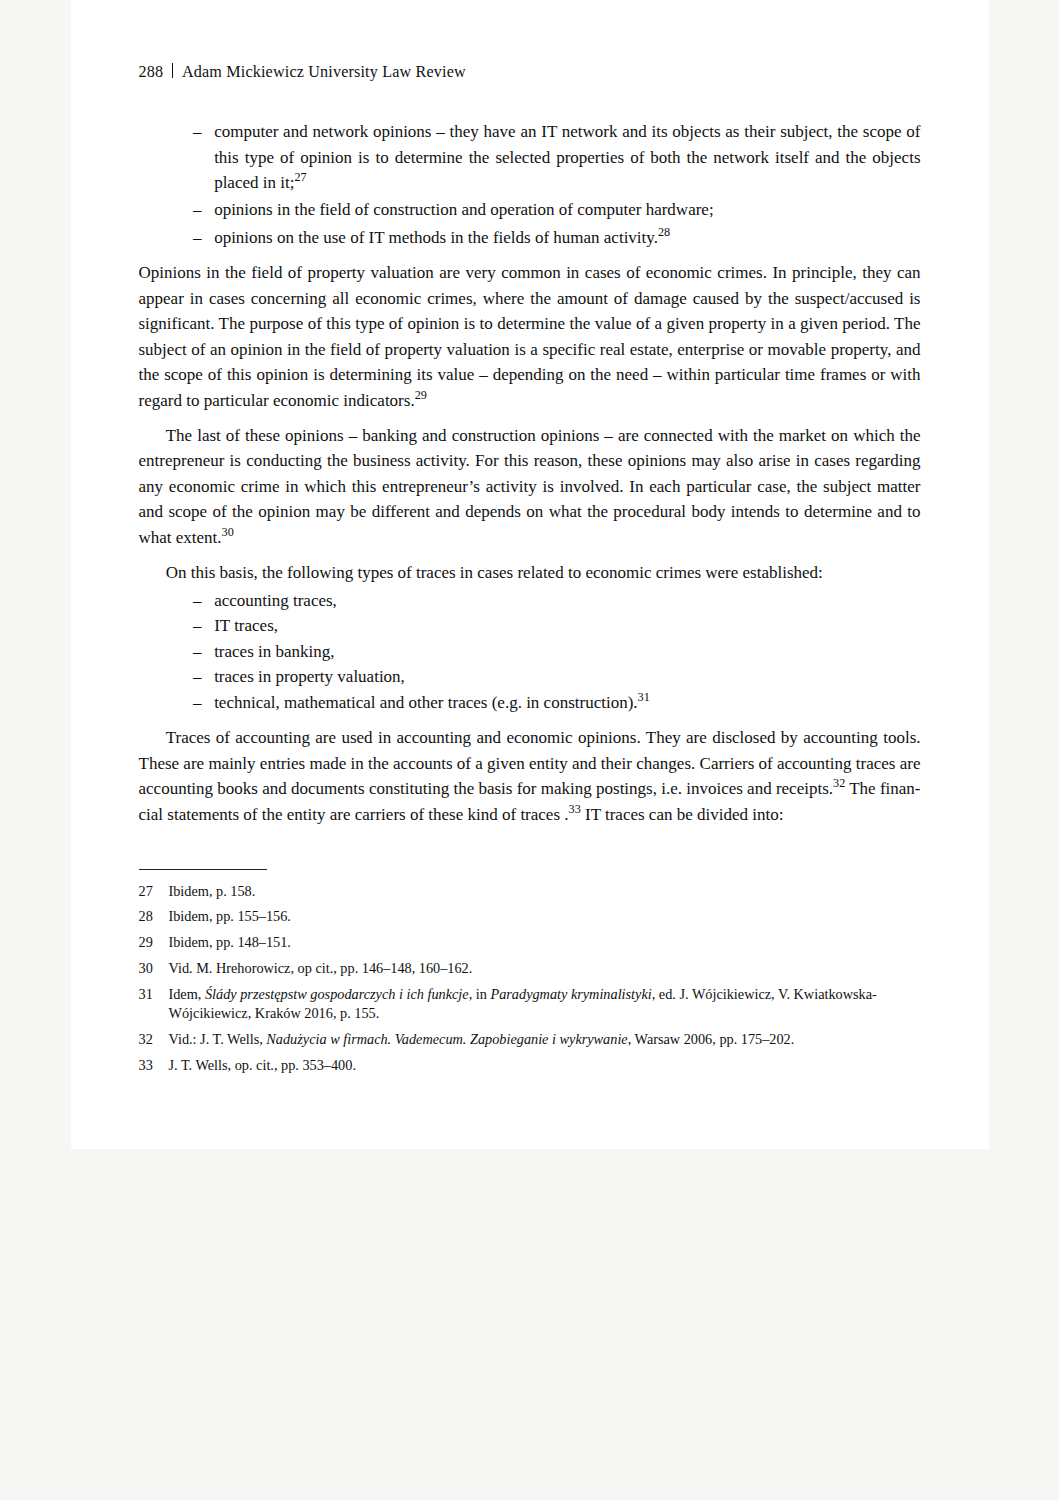288 Adam Mickiewicz University Law Review
computer and network opinions – they have an IT network and its objects as their subject, the scope of this type of opinion is to determine the selected properties of both the network itself and the objects placed in it;27
opinions in the field of construction and operation of computer hardware;
opinions on the use of IT methods in the fields of human activity.28
Opinions in the field of property valuation are very common in cases of economic crimes. In principle, they can appear in cases concerning all economic crimes, where the amount of damage caused by the suspect/accused is significant. The purpose of this type of opinion is to determine the value of a given property in a given period. The subject of an opinion in the field of property valuation is a specific real estate, enterprise or movable property, and the scope of this opinion is determining its value – depending on the need – within particular time frames or with regard to particular economic indicators.29
The last of these opinions – banking and construction opinions – are connected with the market on which the entrepreneur is conducting the business activity. For this reason, these opinions may also arise in cases regarding any economic crime in which this entrepreneur’s activity is involved. In each particular case, the subject matter and scope of the opinion may be different and depends on what the procedural body intends to determine and to what extent.30
On this basis, the following types of traces in cases related to economic crimes were established:
accounting traces,
IT traces,
traces in banking,
traces in property valuation,
technical, mathematical and other traces (e.g. in construction).31
Traces of accounting are used in accounting and economic opinions. They are disclosed by accounting tools. These are mainly entries made in the accounts of a given entity and their changes. Carriers of accounting traces are accounting books and documents constituting the basis for making postings, i.e. invoices and receipts.32 The financial statements of the entity are carriers of these kind of traces .33 IT traces can be divided into:
Ibidem, p. 158.
Ibidem, pp. 155–156.
Ibidem, pp. 148–151.
Vid. M. Hrehorowicz, op cit., pp. 146–148, 160–162.
Idem, Ślády przestępstw gospodarczych i ich funkcje, in Paradygmaty kryminalistyki, ed. J. Wójcikiewicz, V. Kwiatkowska-Wójcikiewicz, Kraków 2016, p. 155.
Vid.: J. T. Wells, Nadużycia w firmach. Vademecum. Zapobieganie i wykrywanie, Warsaw 2006, pp. 175–202.
J. T. Wells, op. cit., pp. 353–400.